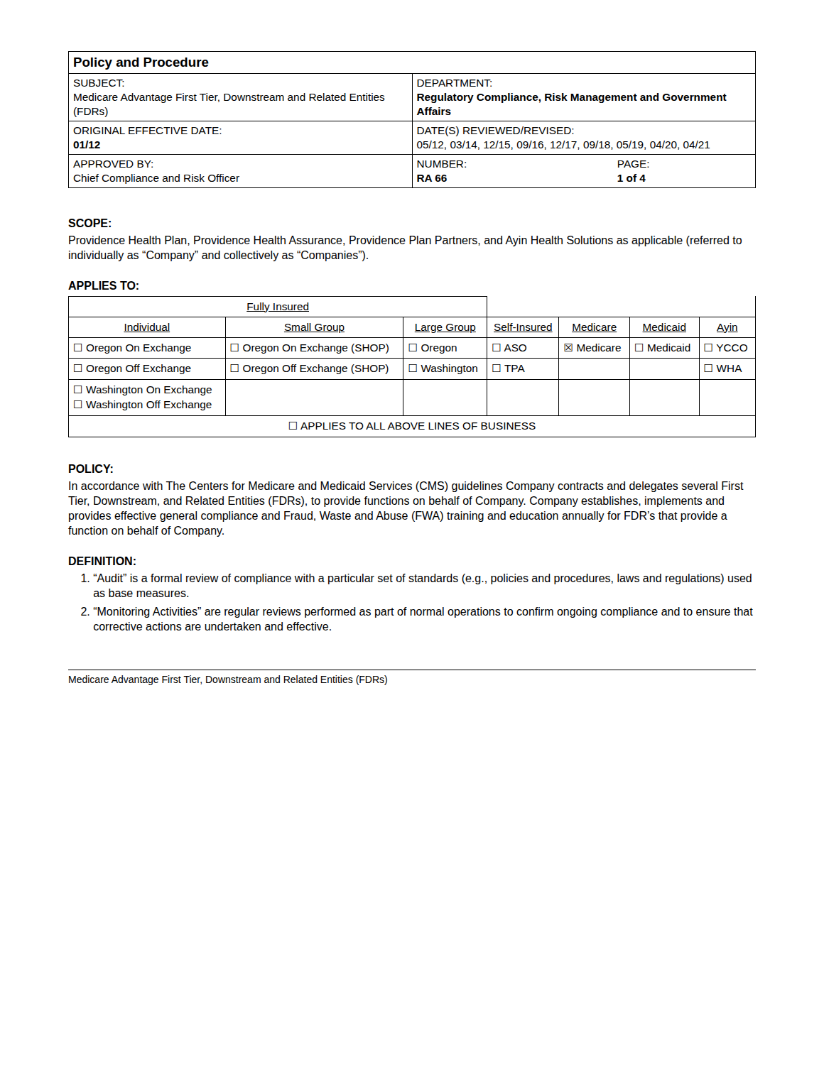| Policy and Procedure |
| SUBJECT: Medicare Advantage First Tier, Downstream and Related Entities (FDRs) | DEPARTMENT: Regulatory Compliance, Risk Management and Government Affairs |
| ORIGINAL EFFECTIVE DATE: 01/12 | DATE(S) REVIEWED/REVISED: 05/12, 03/14, 12/15, 09/16, 12/17, 09/18, 05/19, 04/20, 04/21 |
| APPROVED BY: Chief Compliance and Risk Officer | / NUMBER: / PAGE: / / RA 66 / 1 of 4 / |
Scope:
Providence Health Plan, Providence Health Assurance, Providence Plan Partners, and Ayin Health Solutions as applicable (referred to individually as “Company” and collectively as “Companies”).
Applies to:
| Fully Insured | | | | |
| Individual | Small Group | Large Group | Self-Insured | Medicare | Medicaid | Ayin |
| ☐ Oregon On Exchange | ☐ Oregon On Exchange (SHOP) | ☐ Oregon | ☐ ASO | ☒ Medicare | ☐ Medicaid | ☐ YCCO |
| ☐ Oregon Off Exchange | ☐ Oregon Off Exchange (SHOP) | ☐ Washington | ☐ TPA | | | ☐ WHA |
| ☐ Washington On Exchange ☐ Washington Off Exchange | | | | | | |
| ☐ APPLIES TO ALL ABOVE LINES OF BUSINESS |
Policy:
In accordance with The Centers for Medicare and Medicaid Services (CMS) guidelines Company contracts and delegates several First Tier, Downstream, and Related Entities (FDRs), to provide functions on behalf of Company. Company establishes, implements and provides effective general compliance and Fraud, Waste and Abuse (FWA) training and education annually for FDR’s that provide a function on behalf of Company.
Definition:
“Audit” is a formal review of compliance with a particular set of standards (e.g., policies and procedures, laws and regulations) used as base measures.
“Monitoring Activities” are regular reviews performed as part of normal operations to confirm ongoing compliance and to ensure that corrective actions are undertaken and effective.
Medicare Advantage First Tier, Downstream and Related Entities (FDRs)